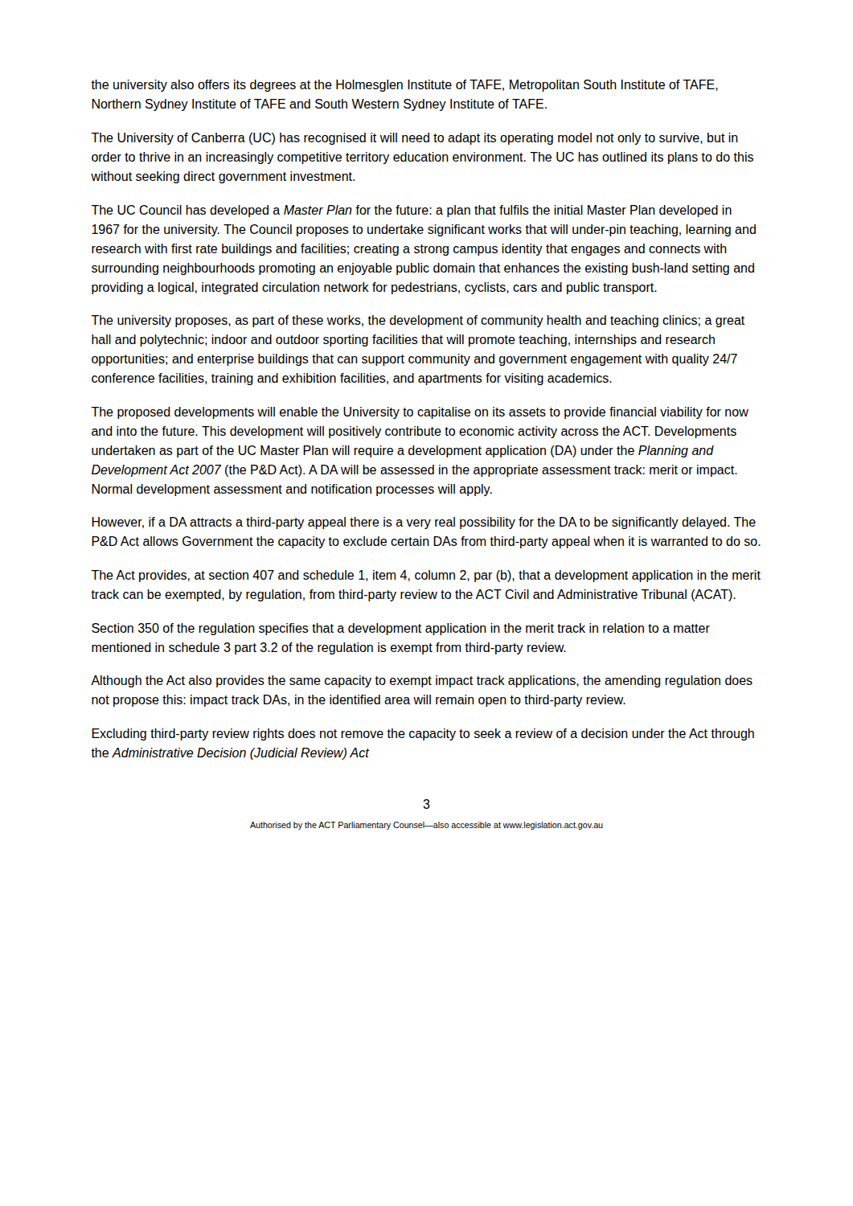the university also offers its degrees at the Holmesglen Institute of TAFE, Metropolitan South Institute of TAFE, Northern Sydney Institute of TAFE and South Western Sydney Institute of TAFE.
The University of Canberra (UC) has recognised it will need to adapt its operating model not only to survive, but in order to thrive in an increasingly competitive territory education environment. The UC has outlined its plans to do this without seeking direct government investment.
The UC Council has developed a Master Plan for the future: a plan that fulfils the initial Master Plan developed in 1967 for the university. The Council proposes to undertake significant works that will under-pin teaching, learning and research with first rate buildings and facilities; creating a strong campus identity that engages and connects with surrounding neighbourhoods promoting an enjoyable public domain that enhances the existing bush-land setting and providing a logical, integrated circulation network for pedestrians, cyclists, cars and public transport.
The university proposes, as part of these works, the development of community health and teaching clinics; a great hall and polytechnic; indoor and outdoor sporting facilities that will promote teaching, internships and research opportunities; and enterprise buildings that can support community and government engagement with quality 24/7 conference facilities, training and exhibition facilities, and apartments for visiting academics.
The proposed developments will enable the University to capitalise on its assets to provide financial viability for now and into the future. This development will positively contribute to economic activity across the ACT. Developments undertaken as part of the UC Master Plan will require a development application (DA) under the Planning and Development Act 2007 (the P&D Act). A DA will be assessed in the appropriate assessment track: merit or impact. Normal development assessment and notification processes will apply.
However, if a DA attracts a third-party appeal there is a very real possibility for the DA to be significantly delayed. The P&D Act allows Government the capacity to exclude certain DAs from third-party appeal when it is warranted to do so.
The Act provides, at section 407 and schedule 1, item 4, column 2, par (b), that a development application in the merit track can be exempted, by regulation, from third-party review to the ACT Civil and Administrative Tribunal (ACAT).
Section 350 of the regulation specifies that a development application in the merit track in relation to a matter mentioned in schedule 3 part 3.2 of the regulation is exempt from third-party review.
Although the Act also provides the same capacity to exempt impact track applications, the amending regulation does not propose this: impact track DAs, in the identified area will remain open to third-party review.
Excluding third-party review rights does not remove the capacity to seek a review of a decision under the Act through the Administrative Decision (Judicial Review) Act
3
Authorised by the ACT Parliamentary Counsel—also accessible at www.legislation.act.gov.au